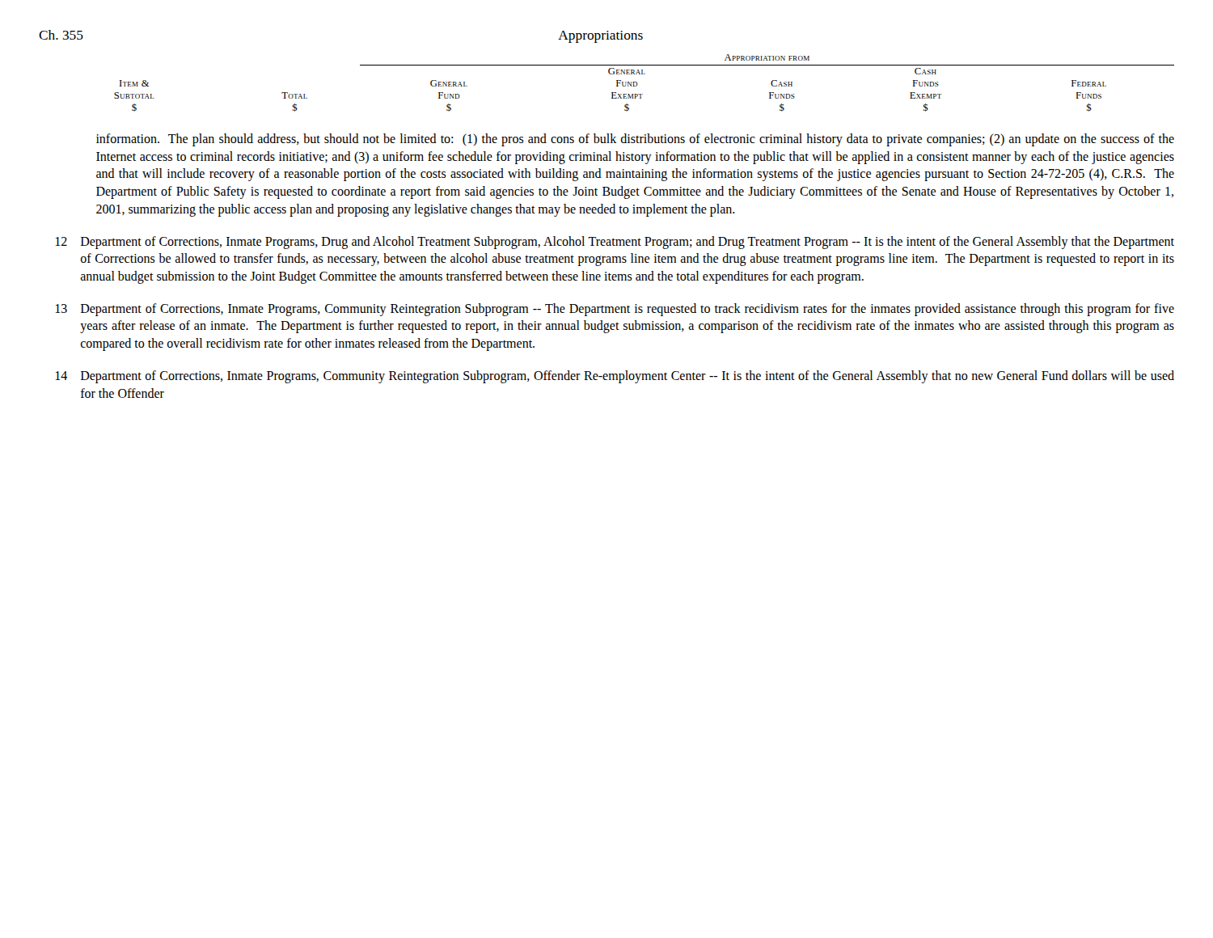Ch. 355
Appropriations
| | | Appropriation from |
| Item & Subtotal | Total | General Fund | General Fund Exempt | Cash Funds | Cash Funds Exempt | Federal Funds |
| $ | $ | $ | $ | $ | $ | $ |
information. The plan should address, but should not be limited to: (1) the pros and cons of bulk distributions of electronic criminal history data to private companies; (2) an update on the success of the Internet access to criminal records initiative; and (3) a uniform fee schedule for providing criminal history information to the public that will be applied in a consistent manner by each of the justice agencies and that will include recovery of a reasonable portion of the costs associated with building and maintaining the information systems of the justice agencies pursuant to Section 24-72-205 (4), C.R.S. The Department of Public Safety is requested to coordinate a report from said agencies to the Joint Budget Committee and the Judiciary Committees of the Senate and House of Representatives by October 1, 2001, summarizing the public access plan and proposing any legislative changes that may be needed to implement the plan.
12 Department of Corrections, Inmate Programs, Drug and Alcohol Treatment Subprogram, Alcohol Treatment Program; and Drug Treatment Program -- It is the intent of the General Assembly that the Department of Corrections be allowed to transfer funds, as necessary, between the alcohol abuse treatment programs line item and the drug abuse treatment programs line item. The Department is requested to report in its annual budget submission to the Joint Budget Committee the amounts transferred between these line items and the total expenditures for each program.
13 Department of Corrections, Inmate Programs, Community Reintegration Subprogram -- The Department is requested to track recidivism rates for the inmates provided assistance through this program for five years after release of an inmate. The Department is further requested to report, in their annual budget submission, a comparison of the recidivism rate of the inmates who are assisted through this program as compared to the overall recidivism rate for other inmates released from the Department.
14 Department of Corrections, Inmate Programs, Community Reintegration Subprogram, Offender Re-employment Center -- It is the intent of the General Assembly that no new General Fund dollars will be used for the Offender